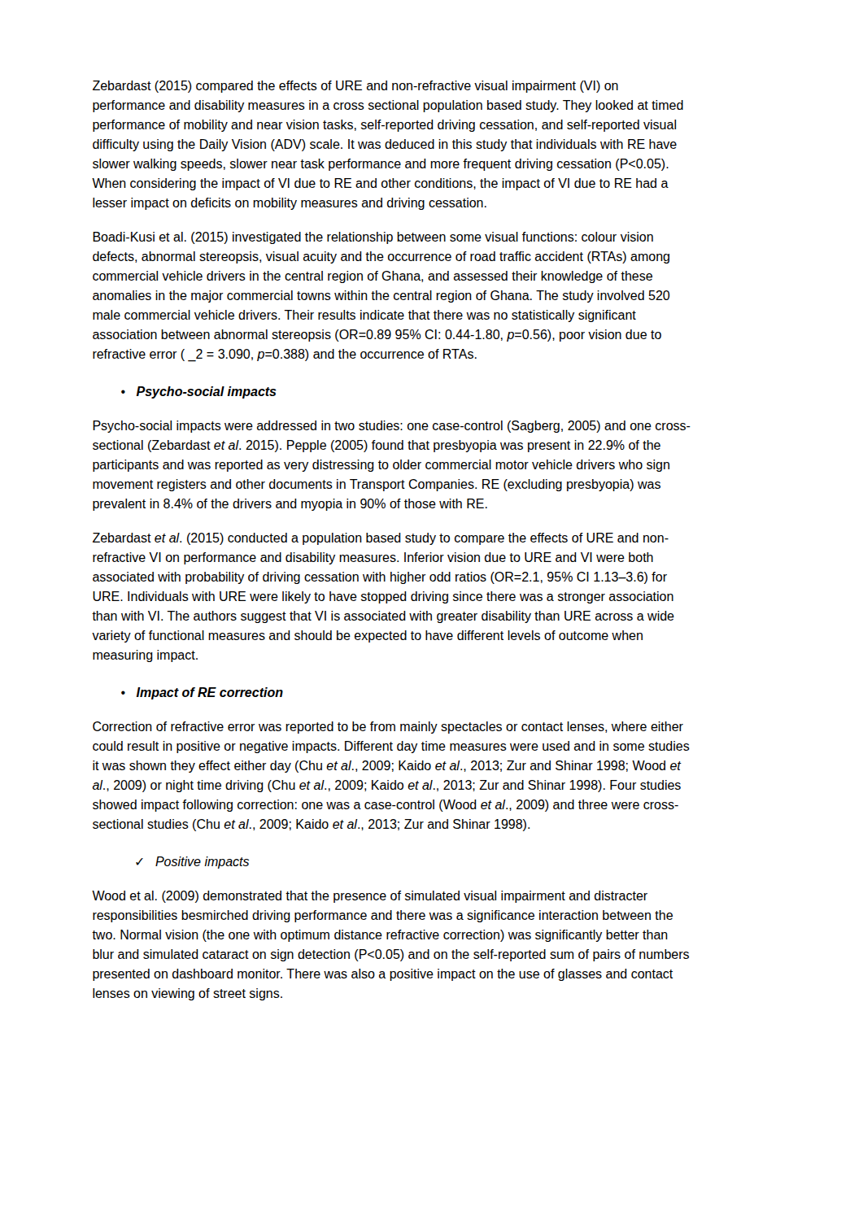Zebardast (2015) compared the effects of URE and non-refractive visual impairment (VI) on performance and disability measures in a cross sectional population based study. They looked at timed performance of mobility and near vision tasks, self-reported driving cessation, and self-reported visual difficulty using the Daily Vision (ADV) scale. It was deduced in this study that individuals with RE have slower walking speeds, slower near task performance and more frequent driving cessation (P<0.05). When considering the impact of VI due to RE and other conditions, the impact of VI due to RE had a lesser impact on deficits on mobility measures and driving cessation.
Boadi-Kusi et al. (2015) investigated the relationship between some visual functions: colour vision defects, abnormal stereopsis, visual acuity and the occurrence of road traffic accident (RTAs) among commercial vehicle drivers in the central region of Ghana, and assessed their knowledge of these anomalies in the major commercial towns within the central region of Ghana. The study involved 520 male commercial vehicle drivers. Their results indicate that there was no statistically significant association between abnormal stereopsis (OR=0.89 95% CI: 0.44-1.80, p=0.56), poor vision due to refractive error ( _2 = 3.090, p=0.388) and the occurrence of RTAs.
Psycho-social impacts
Psycho-social impacts were addressed in two studies: one case-control (Sagberg, 2005) and one cross-sectional (Zebardast et al. 2015). Pepple (2005) found that presbyopia was present in 22.9% of the participants and was reported as very distressing to older commercial motor vehicle drivers who sign movement registers and other documents in Transport Companies. RE (excluding presbyopia) was prevalent in 8.4% of the drivers and myopia in 90% of those with RE.
Zebardast et al. (2015) conducted a population based study to compare the effects of URE and non-refractive VI on performance and disability measures. Inferior vision due to URE and VI were both associated with probability of driving cessation with higher odd ratios (OR=2.1, 95% CI 1.13–3.6) for URE. Individuals with URE were likely to have stopped driving since there was a stronger association than with VI. The authors suggest that VI is associated with greater disability than URE across a wide variety of functional measures and should be expected to have different levels of outcome when measuring impact.
Impact of RE correction
Correction of refractive error was reported to be from mainly spectacles or contact lenses, where either could result in positive or negative impacts. Different day time measures were used and in some studies it was shown they effect either day (Chu et al., 2009; Kaido et al., 2013; Zur and Shinar 1998; Wood et al., 2009) or night time driving (Chu et al., 2009; Kaido et al., 2013; Zur and Shinar 1998). Four studies showed impact following correction: one was a case-control (Wood et al., 2009) and three were cross-sectional studies (Chu et al., 2009; Kaido et al., 2013; Zur and Shinar 1998).
Positive impacts
Wood et al. (2009) demonstrated that the presence of simulated visual impairment and distracter responsibilities besmirched driving performance and there was a significance interaction between the two. Normal vision (the one with optimum distance refractive correction) was significantly better than blur and simulated cataract on sign detection (P<0.05) and on the self-reported sum of pairs of numbers presented on dashboard monitor. There was also a positive impact on the use of glasses and contact lenses on viewing of street signs.